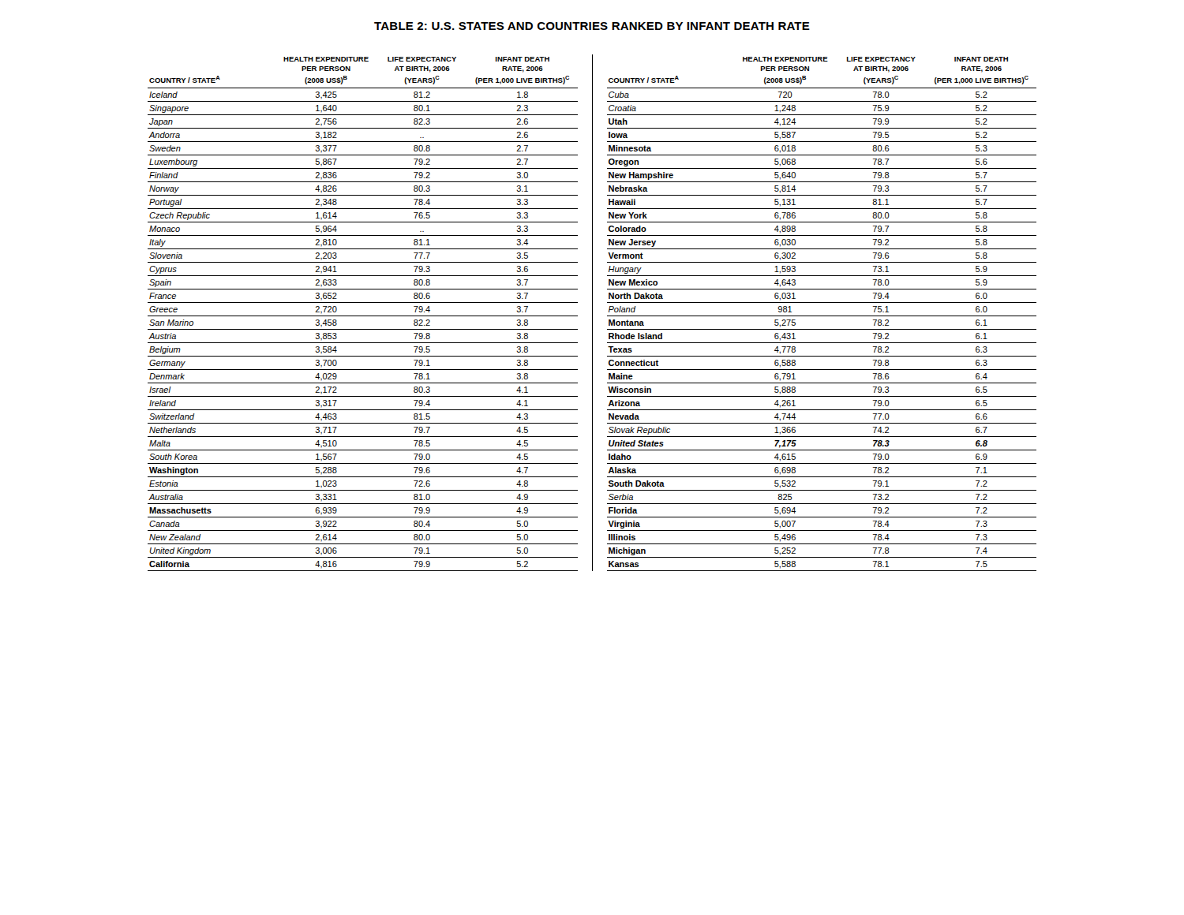TABLE 2: U.S. STATES AND COUNTRIES RANKED BY INFANT DEATH RATE
| | HEALTH EXPENDITURE PER PERSON | LIFE EXPECTANCY AT BIRTH, 2006 | INFANT DEATH RATE, 2006 |
| --- | --- | --- | --- |
| COUNTRY / STATE a | (2008 US$) b | (YEARS) c | (PER 1,000 LIVE BIRTHS) c |
| Iceland | 3,425 | 81.2 | 1.8 |
| Singapore | 1,640 | 80.1 | 2.3 |
| Japan | 2,756 | 82.3 | 2.6 |
| Andorra | 3,182 | .. | 2.6 |
| Sweden | 3,377 | 80.8 | 2.7 |
| Luxembourg | 5,867 | 79.2 | 2.7 |
| Finland | 2,836 | 79.2 | 3.0 |
| Norway | 4,826 | 80.3 | 3.1 |
| Portugal | 2,348 | 78.4 | 3.3 |
| Czech Republic | 1,614 | 76.5 | 3.3 |
| Monaco | 5,964 | .. | 3.3 |
| Italy | 2,810 | 81.1 | 3.4 |
| Slovenia | 2,203 | 77.7 | 3.5 |
| Cyprus | 2,941 | 79.3 | 3.6 |
| Spain | 2,633 | 80.8 | 3.7 |
| France | 3,652 | 80.6 | 3.7 |
| Greece | 2,720 | 79.4 | 3.7 |
| San Marino | 3,458 | 82.2 | 3.8 |
| Austria | 3,853 | 79.8 | 3.8 |
| Belgium | 3,584 | 79.5 | 3.8 |
| Germany | 3,700 | 79.1 | 3.8 |
| Denmark | 4,029 | 78.1 | 3.8 |
| Israel | 2,172 | 80.3 | 4.1 |
| Ireland | 3,317 | 79.4 | 4.1 |
| Switzerland | 4,463 | 81.5 | 4.3 |
| Netherlands | 3,717 | 79.7 | 4.5 |
| Malta | 4,510 | 78.5 | 4.5 |
| South Korea | 1,567 | 79.0 | 4.5 |
| Washington | 5,288 | 79.6 | 4.7 |
| Estonia | 1,023 | 72.6 | 4.8 |
| Australia | 3,331 | 81.0 | 4.9 |
| Massachusetts | 6,939 | 79.9 | 4.9 |
| Canada | 3,922 | 80.4 | 5.0 |
| New Zealand | 2,614 | 80.0 | 5.0 |
| United Kingdom | 3,006 | 79.1 | 5.0 |
| California | 4,816 | 79.9 | 5.2 |
| | HEALTH EXPENDITURE PER PERSON | LIFE EXPECTANCY AT BIRTH, 2006 | INFANT DEATH RATE, 2006 |
| --- | --- | --- | --- |
| COUNTRY / STATE a | (2008 US$) b | (YEARS) c | (PER 1,000 LIVE BIRTHS) c |
| Cuba | 720 | 78.0 | 5.2 |
| Croatia | 1,248 | 75.9 | 5.2 |
| Utah | 4,124 | 79.9 | 5.2 |
| Iowa | 5,587 | 79.5 | 5.2 |
| Minnesota | 6,018 | 80.6 | 5.3 |
| Oregon | 5,068 | 78.7 | 5.6 |
| New Hampshire | 5,640 | 79.8 | 5.7 |
| Nebraska | 5,814 | 79.3 | 5.7 |
| Hawaii | 5,131 | 81.1 | 5.7 |
| New York | 6,786 | 80.0 | 5.8 |
| Colorado | 4,898 | 79.7 | 5.8 |
| New Jersey | 6,030 | 79.2 | 5.8 |
| Vermont | 6,302 | 79.6 | 5.8 |
| Hungary | 1,593 | 73.1 | 5.9 |
| New Mexico | 4,643 | 78.0 | 5.9 |
| North Dakota | 6,031 | 79.4 | 6.0 |
| Poland | 981 | 75.1 | 6.0 |
| Montana | 5,275 | 78.2 | 6.1 |
| Rhode Island | 6,431 | 79.2 | 6.1 |
| Texas | 4,778 | 78.2 | 6.3 |
| Connecticut | 6,588 | 79.8 | 6.3 |
| Maine | 6,791 | 78.6 | 6.4 |
| Wisconsin | 5,888 | 79.3 | 6.5 |
| Arizona | 4,261 | 79.0 | 6.5 |
| Nevada | 4,744 | 77.0 | 6.6 |
| Slovak Republic | 1,366 | 74.2 | 6.7 |
| United States | 7,175 | 78.3 | 6.8 |
| Idaho | 4,615 | 79.0 | 6.9 |
| Alaska | 6,698 | 78.2 | 7.1 |
| South Dakota | 5,532 | 79.1 | 7.2 |
| Serbia | 825 | 73.2 | 7.2 |
| Florida | 5,694 | 79.2 | 7.2 |
| Virginia | 5,007 | 78.4 | 7.3 |
| Illinois | 5,496 | 78.4 | 7.3 |
| Michigan | 5,252 | 77.8 | 7.4 |
| Kansas | 5,588 | 78.1 | 7.5 |